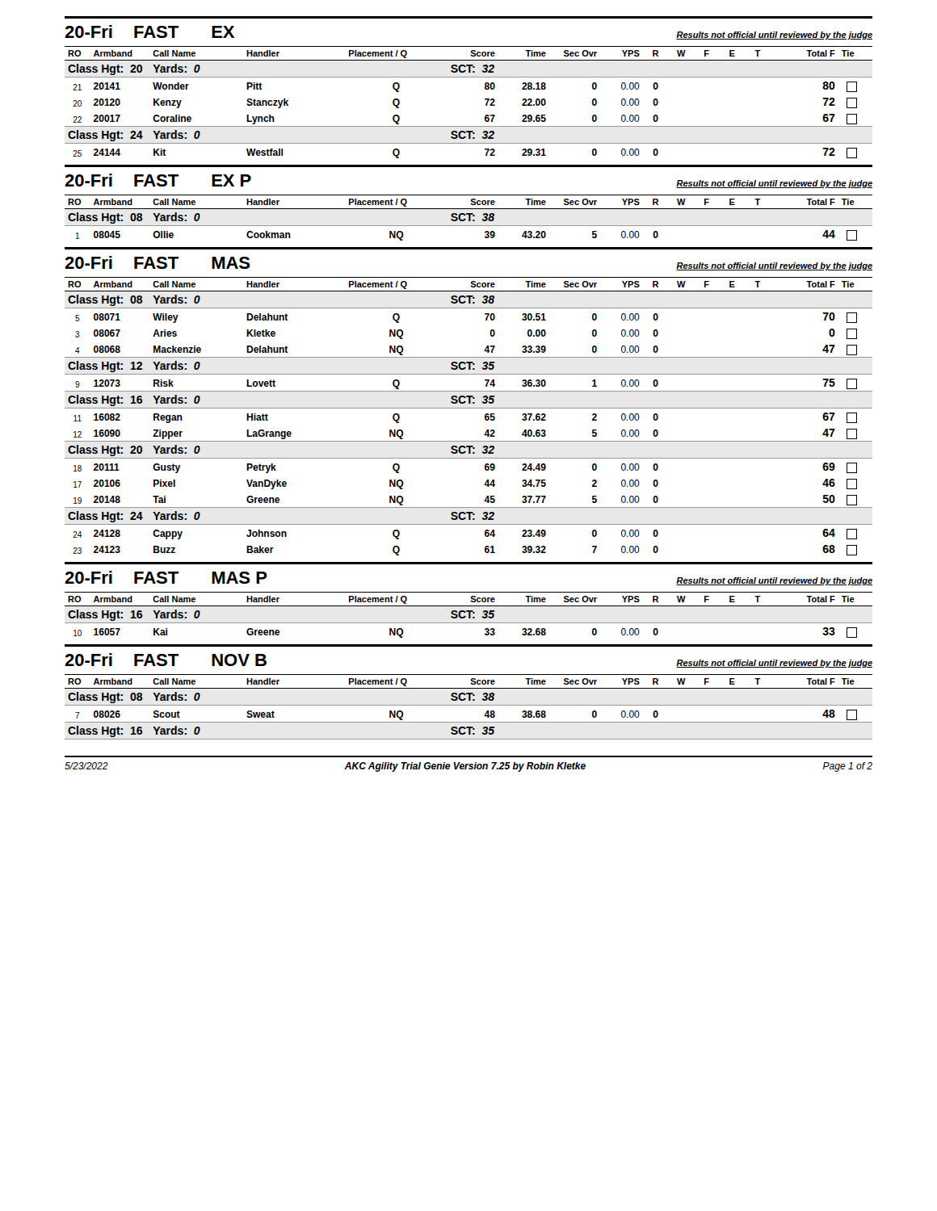20-Fri FAST EX Results not official until reviewed by the judge
| RO | Armband | Call Name | Handler | Placement / Q | Score | Time | Sec Ovr | YPS | R | W | F | E | T | Total F | Tie |
| --- | --- | --- | --- | --- | --- | --- | --- | --- | --- | --- | --- | --- | --- | --- | --- |
| Class Hgt: 20 | Yards: 0 | | SCT: 32 | |
| 21 | 20141 | Wonder | Pitt | Q | 80 | 28.18 | 0 | 0.00 | 0 | | | | | 80 | |
| 20 | 20120 | Kenzy | Stanczyk | Q | 72 | 22.00 | 0 | 0.00 | 0 | | | | | 72 | |
| 22 | 20017 | Coraline | Lynch | Q | 67 | 29.65 | 0 | 0.00 | 0 | | | | | 67 | |
| Class Hgt: 24 | Yards: 0 | | SCT: 32 | |
| 25 | 24144 | Kit | Westfall | Q | 72 | 29.31 | 0 | 0.00 | 0 | | | | | 72 | |
20-Fri FAST EX P Results not official until reviewed by the judge
| RO | Armband | Call Name | Handler | Placement / Q | Score | Time | Sec Ovr | YPS | R | W | F | E | T | Total F | Tie |
| --- | --- | --- | --- | --- | --- | --- | --- | --- | --- | --- | --- | --- | --- | --- | --- |
| Class Hgt: 08 | Yards: 0 | | SCT: 38 | |
| 1 | 08045 | Ollie | Cookman | NQ | 39 | 43.20 | 5 | 0.00 | 0 | | | | | 44 | |
20-Fri FAST MAS Results not official until reviewed by the judge
| RO | Armband | Call Name | Handler | Placement / Q | Score | Time | Sec Ovr | YPS | R | W | F | E | T | Total F | Tie |
| --- | --- | --- | --- | --- | --- | --- | --- | --- | --- | --- | --- | --- | --- | --- | --- |
| Class Hgt: 08 | Yards: 0 | | SCT: 38 | |
| 5 | 08071 | Wiley | Delahunt | Q | 70 | 30.51 | 0 | 0.00 | 0 | | | | | 70 | |
| 3 | 08067 | Aries | Kletke | NQ | 0 | 0.00 | 0 | 0.00 | 0 | | | | | 0 | |
| 4 | 08068 | Mackenzie | Delahunt | NQ | 47 | 33.39 | 0 | 0.00 | 0 | | | | | 47 | |
| Class Hgt: 12 | Yards: 0 | | SCT: 35 | |
| 9 | 12073 | Risk | Lovett | Q | 74 | 36.30 | 1 | 0.00 | 0 | | | | | 75 | |
| Class Hgt: 16 | Yards: 0 | | SCT: 35 | |
| 11 | 16082 | Regan | Hiatt | Q | 65 | 37.62 | 2 | 0.00 | 0 | | | | | 67 | |
| 12 | 16090 | Zipper | LaGrange | NQ | 42 | 40.63 | 5 | 0.00 | 0 | | | | | 47 | |
| Class Hgt: 20 | Yards: 0 | | SCT: 32 | |
| 18 | 20111 | Gusty | Petryk | Q | 69 | 24.49 | 0 | 0.00 | 0 | | | | | 69 | |
| 17 | 20106 | Pixel | VanDyke | NQ | 44 | 34.75 | 2 | 0.00 | 0 | | | | | 46 | |
| 19 | 20148 | Tai | Greene | NQ | 45 | 37.77 | 5 | 0.00 | 0 | | | | | 50 | |
| Class Hgt: 24 | Yards: 0 | | SCT: 32 | |
| 24 | 24128 | Cappy | Johnson | Q | 64 | 23.49 | 0 | 0.00 | 0 | | | | | 64 | |
| 23 | 24123 | Buzz | Baker | Q | 61 | 39.32 | 7 | 0.00 | 0 | | | | | 68 | |
20-Fri FAST MAS P Results not official until reviewed by the judge
| RO | Armband | Call Name | Handler | Placement / Q | Score | Time | Sec Ovr | YPS | R | W | F | E | T | Total F | Tie |
| --- | --- | --- | --- | --- | --- | --- | --- | --- | --- | --- | --- | --- | --- | --- | --- |
| Class Hgt: 16 | Yards: 0 | | SCT: 35 | |
| 10 | 16057 | Kai | Greene | NQ | 33 | 32.68 | 0 | 0.00 | 0 | | | | | 33 | |
20-Fri FAST NOV B Results not official until reviewed by the judge
| RO | Armband | Call Name | Handler | Placement / Q | Score | Time | Sec Ovr | YPS | R | W | F | E | T | Total F | Tie |
| --- | --- | --- | --- | --- | --- | --- | --- | --- | --- | --- | --- | --- | --- | --- | --- |
| Class Hgt: 08 | Yards: 0 | | SCT: 38 | |
| 7 | 08026 | Scout | Sweat | NQ | 48 | 38.68 | 0 | 0.00 | 0 | | | | | 48 | |
| Class Hgt: 16 | Yards: 0 | | SCT: 35 | |
5/23/2022 AKC Agility Trial Genie Version 7.25 by Robin Kletke Page 1 of 2